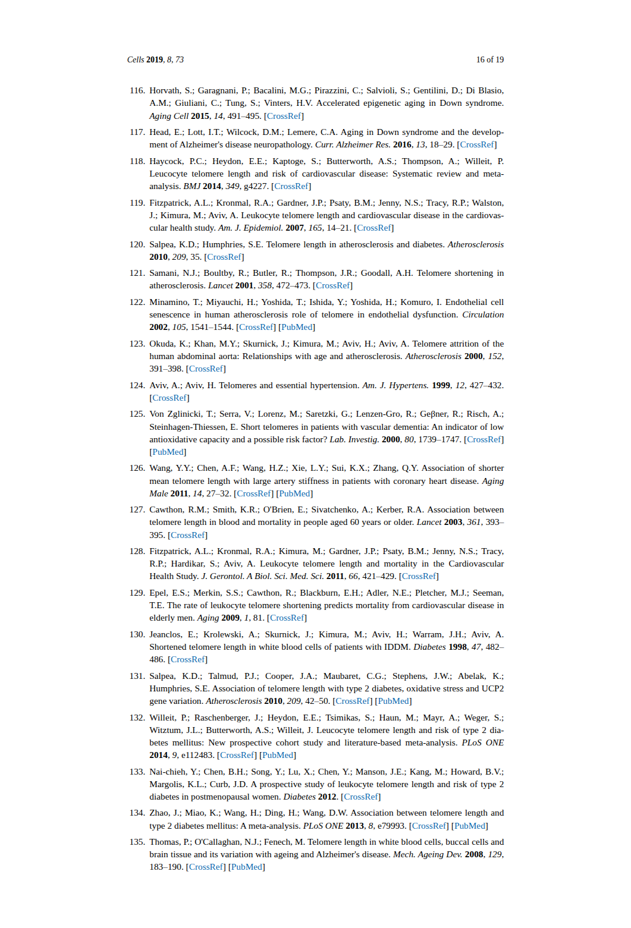Cells 2019, 8, 73
16 of 19
Horvath, S.; Garagnani, P.; Bacalini, M.G.; Pirazzini, C.; Salvioli, S.; Gentilini, D.; Di Blasio, A.M.; Giuliani, C.; Tung, S.; Vinters, H.V. Accelerated epigenetic aging in Down syndrome. Aging Cell 2015, 14, 491–495. [CrossRef]
Head, E.; Lott, I.T.; Wilcock, D.M.; Lemere, C.A. Aging in Down syndrome and the development of Alzheimer's disease neuropathology. Curr. Alzheimer Res. 2016, 13, 18–29. [CrossRef]
Haycock, P.C.; Heydon, E.E.; Kaptoge, S.; Butterworth, A.S.; Thompson, A.; Willeit, P. Leucocyte telomere length and risk of cardiovascular disease: Systematic review and meta-analysis. BMJ 2014, 349, g4227. [CrossRef]
Fitzpatrick, A.L.; Kronmal, R.A.; Gardner, J.P.; Psaty, B.M.; Jenny, N.S.; Tracy, R.P.; Walston, J.; Kimura, M.; Aviv, A. Leukocyte telomere length and cardiovascular disease in the cardiovascular health study. Am. J. Epidemiol. 2007, 165, 14–21. [CrossRef]
Salpea, K.D.; Humphries, S.E. Telomere length in atherosclerosis and diabetes. Atherosclerosis 2010, 209, 35. [CrossRef]
Samani, N.J.; Boultby, R.; Butler, R.; Thompson, J.R.; Goodall, A.H. Telomere shortening in atherosclerosis. Lancet 2001, 358, 472–473. [CrossRef]
Minamino, T.; Miyauchi, H.; Yoshida, T.; Ishida, Y.; Yoshida, H.; Komuro, I. Endothelial cell senescence in human atherosclerosis role of telomere in endothelial dysfunction. Circulation 2002, 105, 1541–1544. [CrossRef] [PubMed]
Okuda, K.; Khan, M.Y.; Skurnick, J.; Kimura, M.; Aviv, H.; Aviv, A. Telomere attrition of the human abdominal aorta: Relationships with age and atherosclerosis. Atherosclerosis 2000, 152, 391–398. [CrossRef]
Aviv, A.; Aviv, H. Telomeres and essential hypertension. Am. J. Hypertens. 1999, 12, 427–432. [CrossRef]
Von Zglinicki, T.; Serra, V.; Lorenz, M.; Saretzki, G.; Lenzen-Gro, R.; Geβner, R.; Risch, A.; Steinhagen-Thiessen, E. Short telomeres in patients with vascular dementia: An indicator of low antioxidative capacity and a possible risk factor? Lab. Investig. 2000, 80, 1739–1747. [CrossRef] [PubMed]
Wang, Y.Y.; Chen, A.F.; Wang, H.Z.; Xie, L.Y.; Sui, K.X.; Zhang, Q.Y. Association of shorter mean telomere length with large artery stiffness in patients with coronary heart disease. Aging Male 2011, 14, 27–32. [CrossRef] [PubMed]
Cawthon, R.M.; Smith, K.R.; O'Brien, E.; Sivatchenko, A.; Kerber, R.A. Association between telomere length in blood and mortality in people aged 60 years or older. Lancet 2003, 361, 393–395. [CrossRef]
Fitzpatrick, A.L.; Kronmal, R.A.; Kimura, M.; Gardner, J.P.; Psaty, B.M.; Jenny, N.S.; Tracy, R.P.; Hardikar, S.; Aviv, A. Leukocyte telomere length and mortality in the Cardiovascular Health Study. J. Gerontol. A Biol. Sci. Med. Sci. 2011, 66, 421–429. [CrossRef]
Epel, E.S.; Merkin, S.S.; Cawthon, R.; Blackburn, E.H.; Adler, N.E.; Pletcher, M.J.; Seeman, T.E. The rate of leukocyte telomere shortening predicts mortality from cardiovascular disease in elderly men. Aging 2009, 1, 81. [CrossRef]
Jeanclos, E.; Krolewski, A.; Skurnick, J.; Kimura, M.; Aviv, H.; Warram, J.H.; Aviv, A. Shortened telomere length in white blood cells of patients with IDDM. Diabetes 1998, 47, 482–486. [CrossRef]
Salpea, K.D.; Talmud, P.J.; Cooper, J.A.; Maubaret, C.G.; Stephens, J.W.; Abelak, K.; Humphries, S.E. Association of telomere length with type 2 diabetes, oxidative stress and UCP2 gene variation. Atherosclerosis 2010, 209, 42–50. [CrossRef] [PubMed]
Willeit, P.; Raschenberger, J.; Heydon, E.E.; Tsimikas, S.; Haun, M.; Mayr, A.; Weger, S.; Witztum, J.L.; Butterworth, A.S.; Willeit, J. Leucocyte telomere length and risk of type 2 diabetes mellitus: New prospective cohort study and literature-based meta-analysis. PLoS ONE 2014, 9, e112483. [CrossRef] [PubMed]
Nai-chieh, Y.; Chen, B.H.; Song, Y.; Lu, X.; Chen, Y.; Manson, J.E.; Kang, M.; Howard, B.V.; Margolis, K.L.; Curb, J.D. A prospective study of leukocyte telomere length and risk of type 2 diabetes in postmenopausal women. Diabetes 2012. [CrossRef]
Zhao, J.; Miao, K.; Wang, H.; Ding, H.; Wang, D.W. Association between telomere length and type 2 diabetes mellitus: A meta-analysis. PLoS ONE 2013, 8, e79993. [CrossRef] [PubMed]
Thomas, P.; O'Callaghan, N.J.; Fenech, M. Telomere length in white blood cells, buccal cells and brain tissue and its variation with ageing and Alzheimer's disease. Mech. Ageing Dev. 2008, 129, 183–190. [CrossRef] [PubMed]